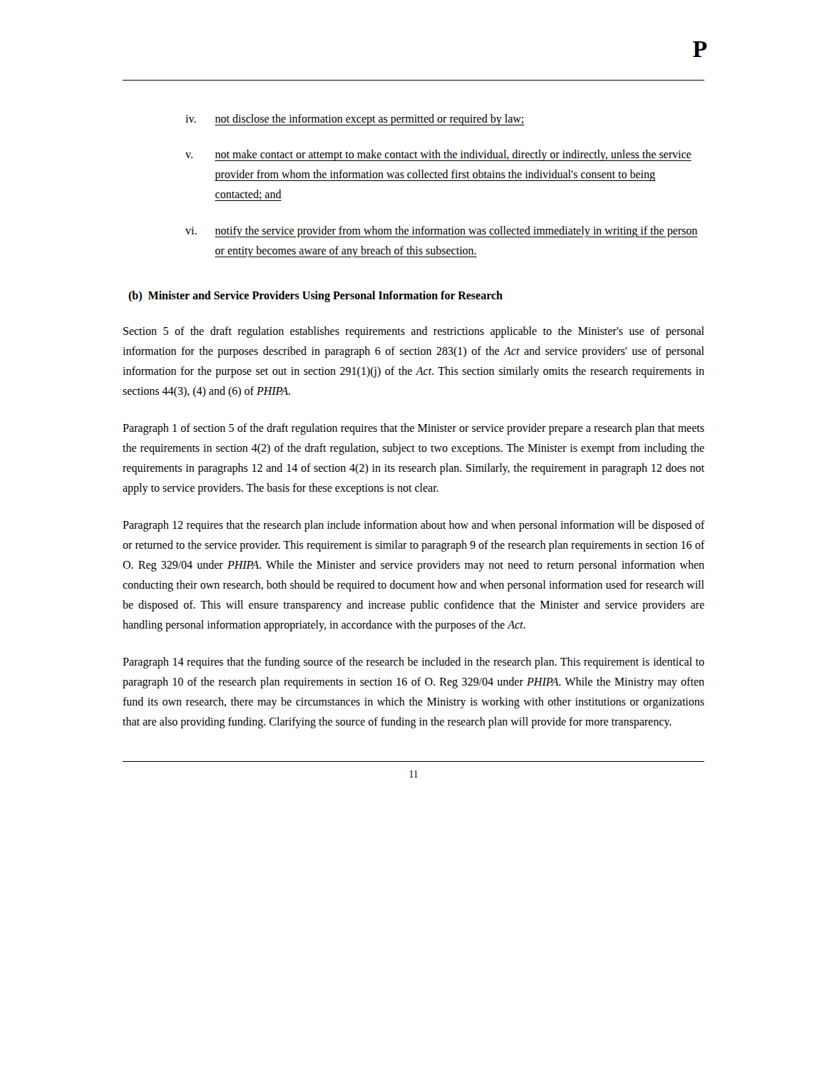P
iv. not disclose the information except as permitted or required by law;
v. not make contact or attempt to make contact with the individual, directly or indirectly, unless the service provider from whom the information was collected first obtains the individual's consent to being contacted; and
vi. notify the service provider from whom the information was collected immediately in writing if the person or entity becomes aware of any breach of this subsection.
(b) Minister and Service Providers Using Personal Information for Research
Section 5 of the draft regulation establishes requirements and restrictions applicable to the Minister's use of personal information for the purposes described in paragraph 6 of section 283(1) of the Act and service providers' use of personal information for the purpose set out in section 291(1)(j) of the Act. This section similarly omits the research requirements in sections 44(3), (4) and (6) of PHIPA.
Paragraph 1 of section 5 of the draft regulation requires that the Minister or service provider prepare a research plan that meets the requirements in section 4(2) of the draft regulation, subject to two exceptions. The Minister is exempt from including the requirements in paragraphs 12 and 14 of section 4(2) in its research plan. Similarly, the requirement in paragraph 12 does not apply to service providers. The basis for these exceptions is not clear.
Paragraph 12 requires that the research plan include information about how and when personal information will be disposed of or returned to the service provider. This requirement is similar to paragraph 9 of the research plan requirements in section 16 of O. Reg 329/04 under PHIPA. While the Minister and service providers may not need to return personal information when conducting their own research, both should be required to document how and when personal information used for research will be disposed of. This will ensure transparency and increase public confidence that the Minister and service providers are handling personal information appropriately, in accordance with the purposes of the Act.
Paragraph 14 requires that the funding source of the research be included in the research plan. This requirement is identical to paragraph 10 of the research plan requirements in section 16 of O. Reg 329/04 under PHIPA. While the Ministry may often fund its own research, there may be circumstances in which the Ministry is working with other institutions or organizations that are also providing funding. Clarifying the source of funding in the research plan will provide for more transparency.
11